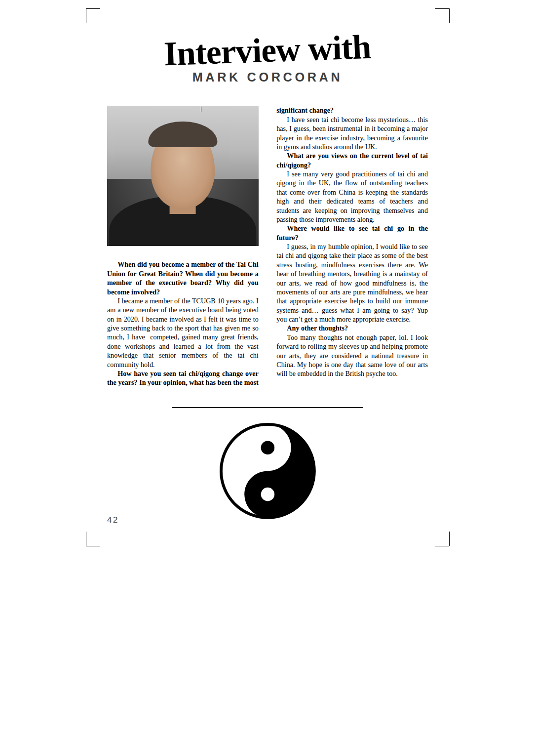Interview with
Mark Corcoran
When did you become a member of the Tai Chi Union for Great Britain? When did you become a member of the executive board? Why did you become involved?
I became a member of the TCUGB 10 years ago. I am a new member of the executive board being voted on in 2020. I became involved as I felt it was time to give something back to the sport that has given me so much, I have competed, gained many great friends, done workshops and learned a lot from the vast knowledge that senior members of the tai chi community hold.
How have you seen tai chi/qigong change over the years? In your opinion, what has been the most significant change?
I have seen tai chi become less mysterious… this has, I guess, been instrumental in it becoming a major player in the exercise industry, becoming a favourite in gyms and studios around the UK.
What are you views on the current level of tai chi/qigong?
I see many very good practitioners of tai chi and qigong in the UK, the flow of outstanding teachers that come over from China is keeping the standards high and their dedicated teams of teachers and students are keeping on improving themselves and passing those improvements along.
Where would like to see tai chi go in the future?
I guess, in my humble opinion, I would like to see tai chi and qigong take their place as some of the best stress busting, mindfulness exercises there are. We hear of breathing mentors, breathing is a mainstay of our arts, we read of how good mindfulness is, the movements of our arts are pure mindfulness, we hear that appropriate exercise helps to build our immune systems and… guess what I am going to say? Yup you can’t get a much more appropriate exercise.
Any other thoughts?
Too many thoughts not enough paper, lol. I look forward to rolling my sleeves up and helping promote our arts, they are considered a national treasure in China. My hope is one day that same love of our arts will be embedded in the British psyche too.
42